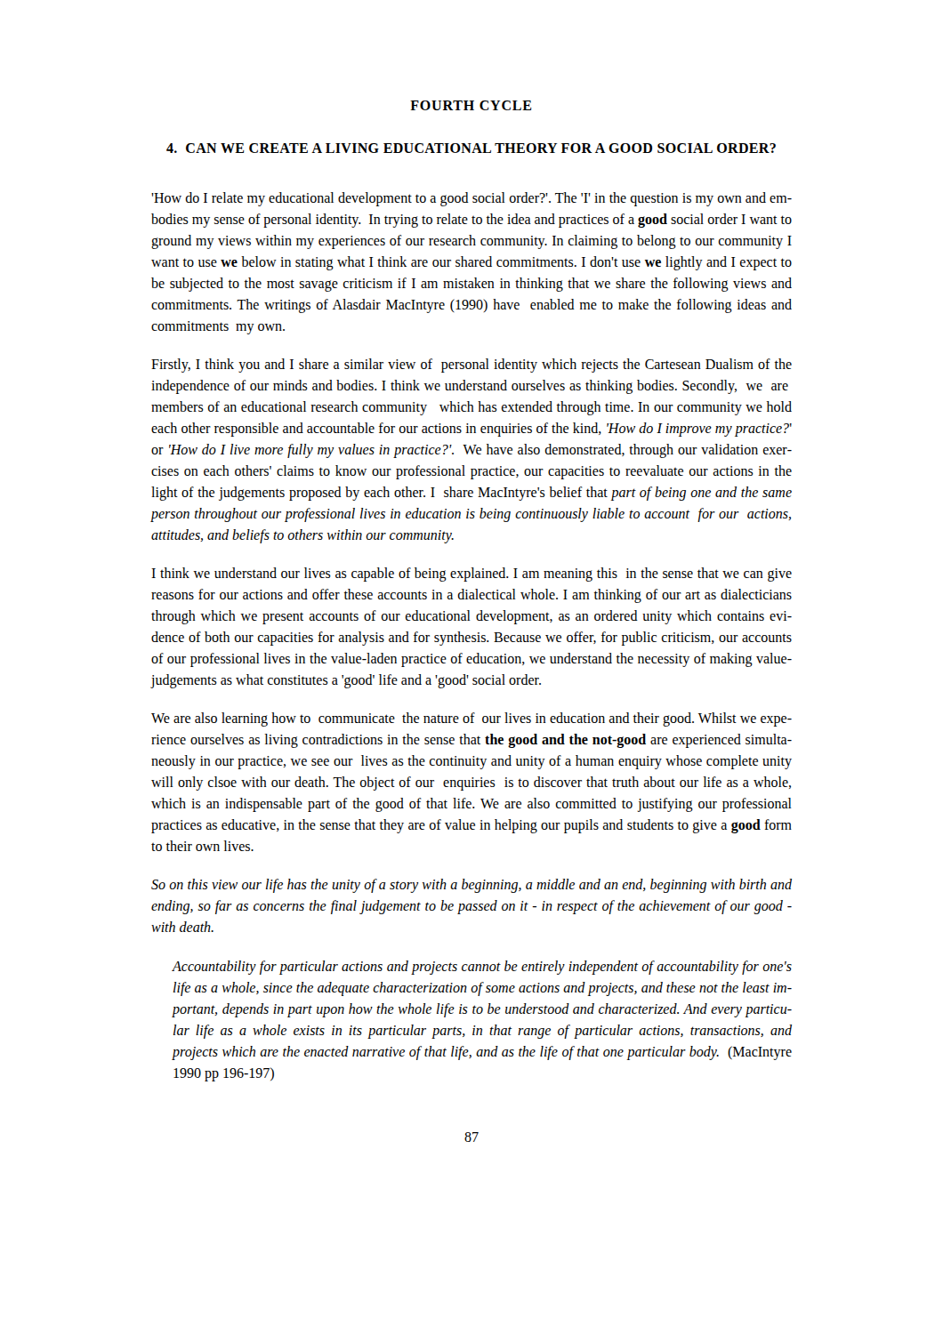FOURTH CYCLE
4. CAN WE CREATE A LIVING EDUCATIONAL THEORY FOR A GOOD SOCIAL ORDER?
'How do I relate my educational development to a good social order?'. The 'I' in the question is my own and embodies my sense of personal identity. In trying to relate to the idea and practices of a good social order I want to ground my views within my experiences of our research community. In claiming to belong to our community I want to use we below in stating what I think are our shared commitments. I don't use we lightly and I expect to be subjected to the most savage criticism if I am mistaken in thinking that we share the following views and commitments. The writings of Alasdair MacIntyre (1990) have enabled me to make the following ideas and commitments my own.
Firstly, I think you and I share a similar view of personal identity which rejects the Cartesean Dualism of the independence of our minds and bodies. I think we understand ourselves as thinking bodies. Secondly, we are members of an educational research community which has extended through time. In our community we hold each other responsible and accountable for our actions in enquiries of the kind, 'How do I improve my practice?' or 'How do I live more fully my values in practice?'. We have also demonstrated, through our validation exercises on each others' claims to know our professional practice, our capacities to reevaluate our actions in the light of the judgements proposed by each other. I share MacIntyre's belief that part of being one and the same person throughout our professional lives in education is being continuously liable to account for our actions, attitudes, and beliefs to others within our community.
I think we understand our lives as capable of being explained. I am meaning this in the sense that we can give reasons for our actions and offer these accounts in a dialectical whole. I am thinking of our art as dialecticians through which we present accounts of our educational development, as an ordered unity which contains evidence of both our capacities for analysis and for synthesis. Because we offer, for public criticism, our accounts of our professional lives in the value-laden practice of education, we understand the necessity of making value-judgements as what constitutes a 'good' life and a 'good' social order.
We are also learning how to communicate the nature of our lives in education and their good. Whilst we experience ourselves as living contradictions in the sense that the good and the not-good are experienced simultaneously in our practice, we see our lives as the continuity and unity of a human enquiry whose complete unity will only clsoe with our death. The object of our enquiries is to discover that truth about our life as a whole, which is an indispensable part of the good of that life. We are also committed to justifying our professional practices as educative, in the sense that they are of value in helping our pupils and students to give a good form to their own lives.
So on this view our life has the unity of a story with a beginning, a middle and an end, beginning with birth and ending, so far as concerns the final judgement to be passed on it - in respect of the achievement of our good - with death.
Accountability for particular actions and projects cannot be entirely independent of accountability for one's life as a whole, since the adequate characterization of some actions and projects, and these not the least important, depends in part upon how the whole life is to be understood and characterized. And every particular life as a whole exists in its particular parts, in that range of particular actions, transactions, and projects which are the enacted narrative of that life, and as the life of that one particular body. (MacIntyre 1990 pp 196-197)
87